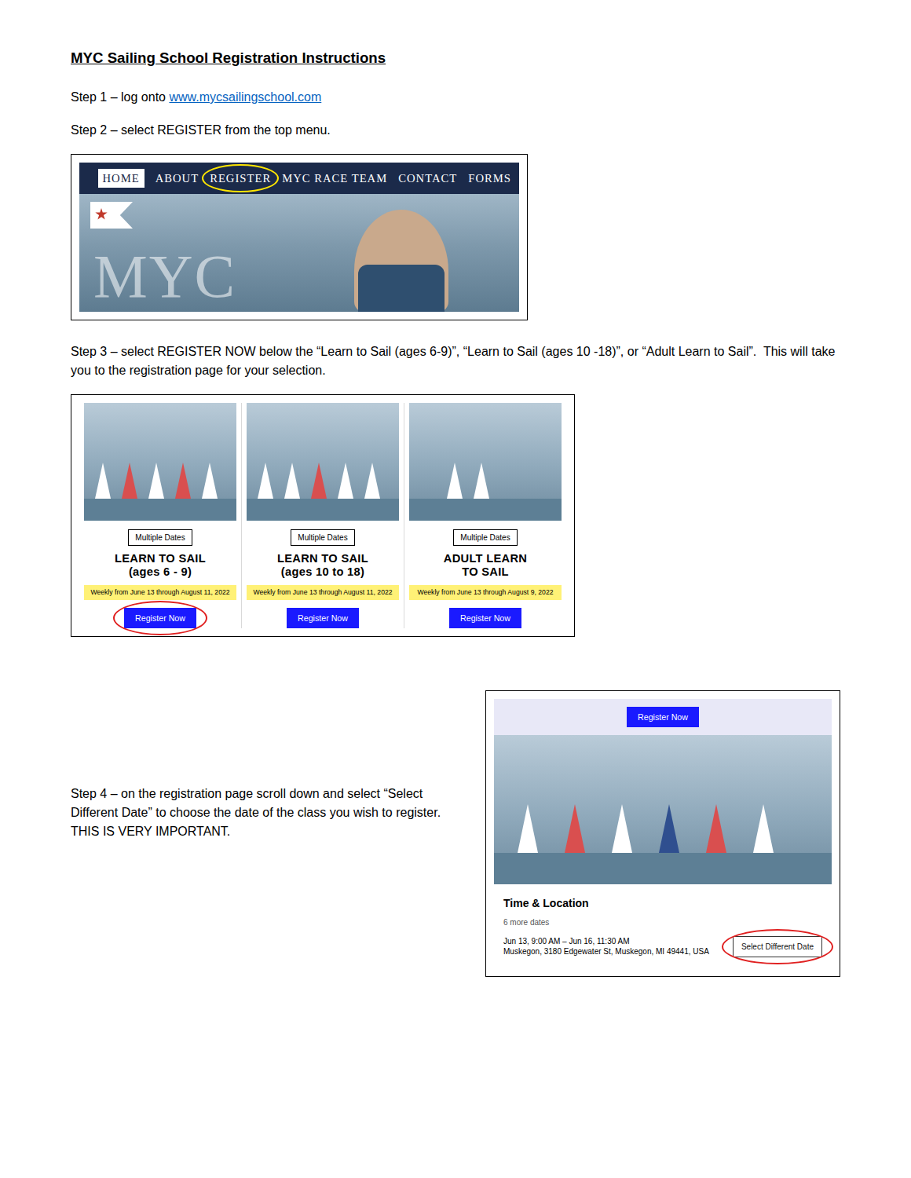MYC Sailing School Registration Instructions
Step 1 – log onto www.mycsailingschool.com
Step 2 – select REGISTER from the top menu.
HOME ABOUT REGISTER MYC RACE TEAM CONTACT FORMS
MYC
Step 3 – select REGISTER NOW below the “Learn to Sail (ages 6-9)”, “Learn to Sail (ages 10 -18)”, or “Adult Learn to Sail”. This will take you to the registration page for your selection.
Multiple Dates
LEARN TO SAIL
(ages 6 - 9)
Weekly from June 13 through August 11, 2022
Register Now
Multiple Dates
LEARN TO SAIL
(ages 10 to 18)
Weekly from June 13 through August 11, 2022
Register Now
Multiple Dates
ADULT LEARN
TO SAIL
Weekly from June 13 through August 9, 2022
Register Now
Step 4 – on the registration page scroll down and select “Select Different Date” to choose the date of the class you wish to register. THIS IS VERY IMPORTANT.
Register Now
Time & Location
6 more dates
Jun 13, 9:00 AM – Jun 16, 11:30 AM
Muskegon, 3180 Edgewater St, Muskegon, MI 49441, USA
Select Different Date